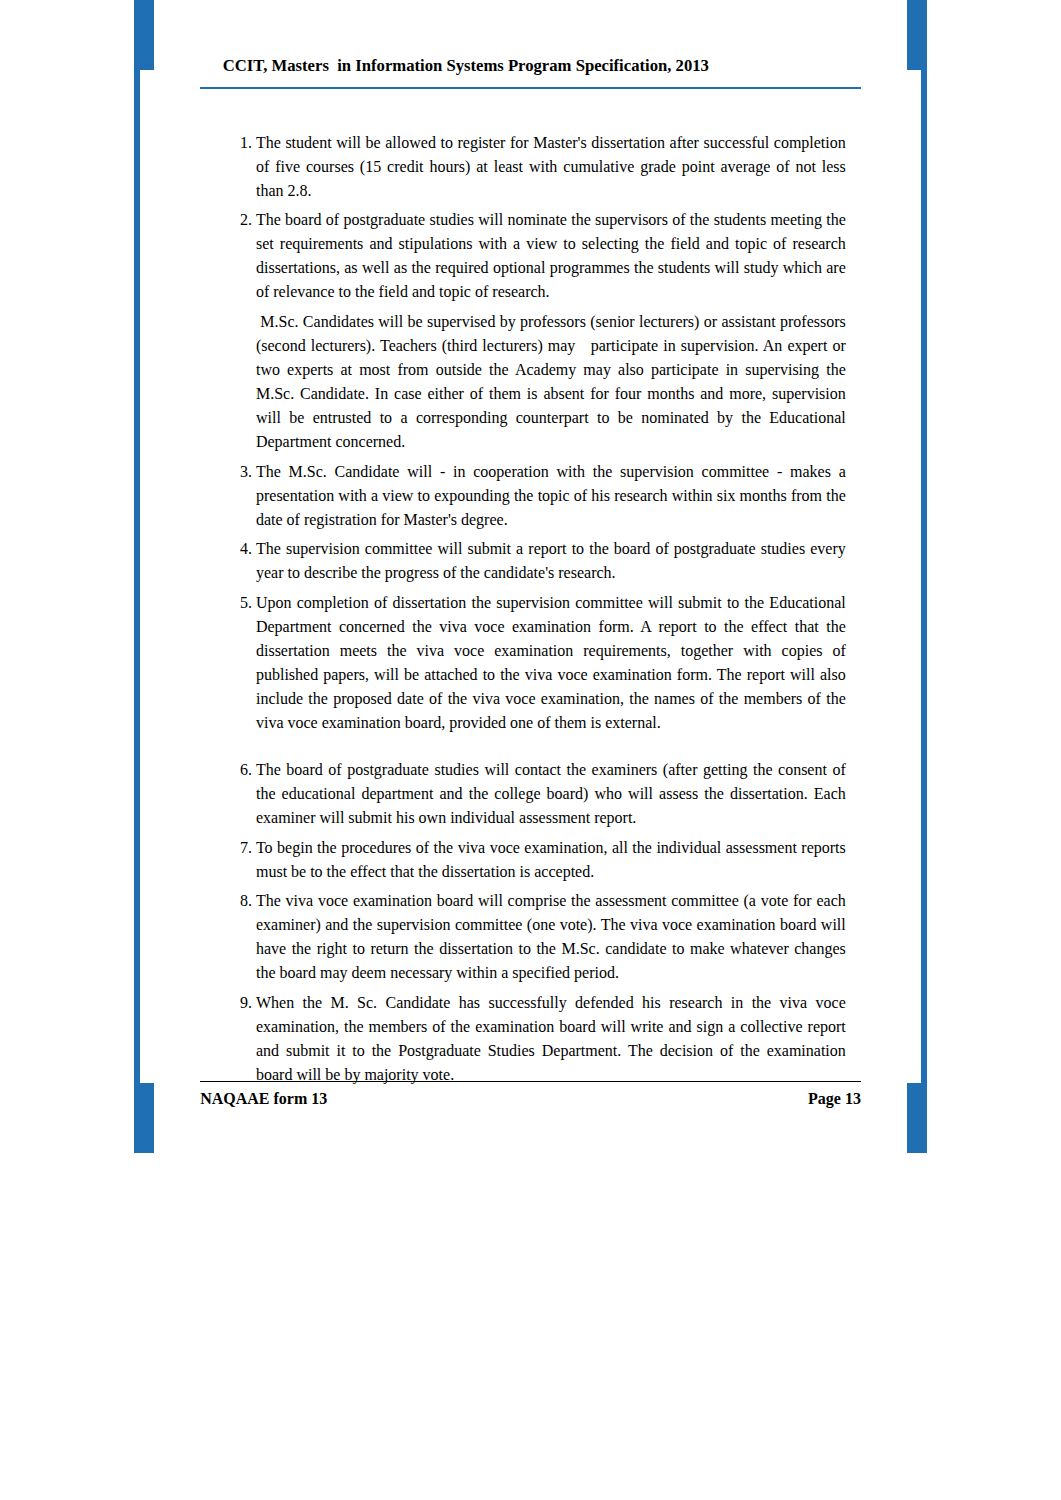CCIT, Masters in Information Systems Program Specification, 2013
The student will be allowed to register for Master's dissertation after successful completion of five courses (15 credit hours) at least with cumulative grade point average of not less than 2.8.
The board of postgraduate studies will nominate the supervisors of the students meeting the set requirements and stipulations with a view to selecting the field and topic of research dissertations, as well as the required optional programmes the students will study which are of relevance to the field and topic of research.
M.Sc. Candidates will be supervised by professors (senior lecturers) or assistant professors (second lecturers). Teachers (third lecturers) may participate in supervision. An expert or two experts at most from outside the Academy may also participate in supervising the M.Sc. Candidate. In case either of them is absent for four months and more, supervision will be entrusted to a corresponding counterpart to be nominated by the Educational Department concerned.
The M.Sc. Candidate will - in cooperation with the supervision committee - makes a presentation with a view to expounding the topic of his research within six months from the date of registration for Master's degree.
The supervision committee will submit a report to the board of postgraduate studies every year to describe the progress of the candidate's research.
Upon completion of dissertation the supervision committee will submit to the Educational Department concerned the viva voce examination form. A report to the effect that the dissertation meets the viva voce examination requirements, together with copies of published papers, will be attached to the viva voce examination form. The report will also include the proposed date of the viva voce examination, the names of the members of the viva voce examination board, provided one of them is external.
The board of postgraduate studies will contact the examiners (after getting the consent of the educational department and the college board) who will assess the dissertation. Each examiner will submit his own individual assessment report.
To begin the procedures of the viva voce examination, all the individual assessment reports must be to the effect that the dissertation is accepted.
The viva voce examination board will comprise the assessment committee (a vote for each examiner) and the supervision committee (one vote). The viva voce examination board will have the right to return the dissertation to the M.Sc. candidate to make whatever changes the board may deem necessary within a specified period.
When the M. Sc. Candidate has successfully defended his research in the viva voce examination, the members of the examination board will write and sign a collective report and submit it to the Postgraduate Studies Department. The decision of the examination board will be by majority vote.
NAQAAE form 13 Page 13